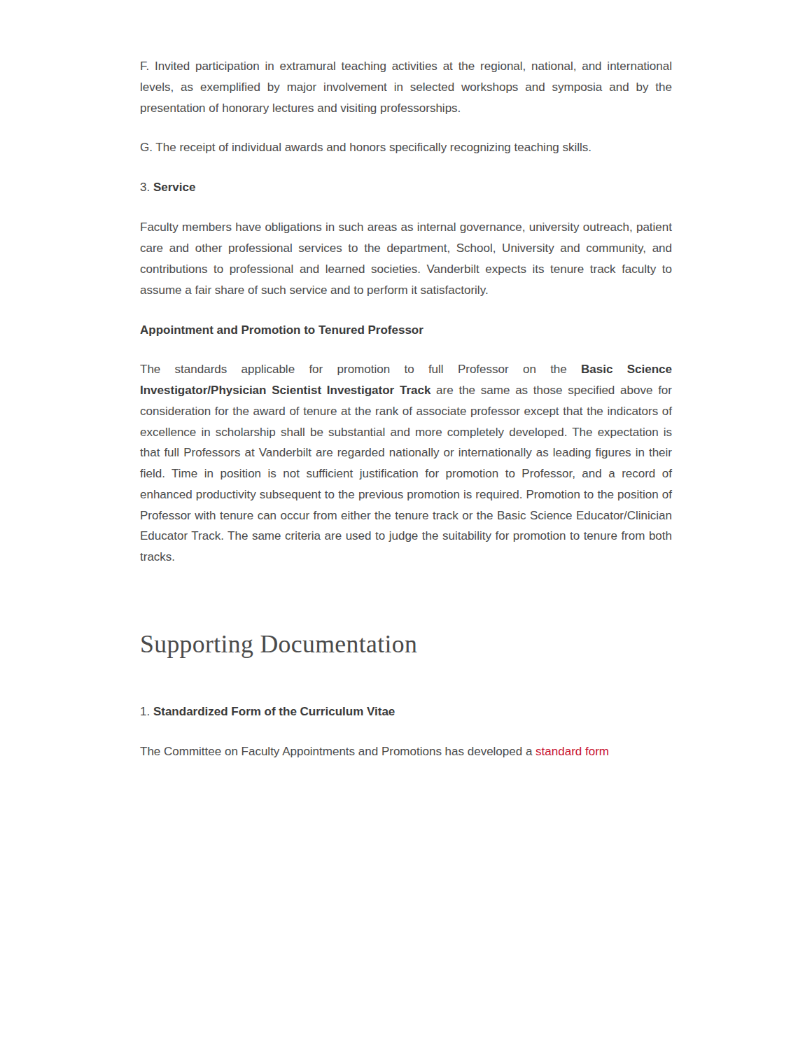F. Invited participation in extramural teaching activities at the regional, national, and international levels, as exemplified by major involvement in selected workshops and symposia and by the presentation of honorary lectures and visiting professorships.
G. The receipt of individual awards and honors specifically recognizing teaching skills.
3. Service
Faculty members have obligations in such areas as internal governance, university outreach, patient care and other professional services to the department, School, University and community, and contributions to professional and learned societies. Vanderbilt expects its tenure track faculty to assume a fair share of such service and to perform it satisfactorily.
Appointment and Promotion to Tenured Professor
The standards applicable for promotion to full Professor on the Basic Science Investigator/Physician Scientist Investigator Track are the same as those specified above for consideration for the award of tenure at the rank of associate professor except that the indicators of excellence in scholarship shall be substantial and more completely developed. The expectation is that full Professors at Vanderbilt are regarded nationally or internationally as leading figures in their field. Time in position is not sufficient justification for promotion to Professor, and a record of enhanced productivity subsequent to the previous promotion is required. Promotion to the position of Professor with tenure can occur from either the tenure track or the Basic Science Educator/Clinician Educator Track. The same criteria are used to judge the suitability for promotion to tenure from both tracks.
Supporting Documentation
1. Standardized Form of the Curriculum Vitae
The Committee on Faculty Appointments and Promotions has developed a standard form